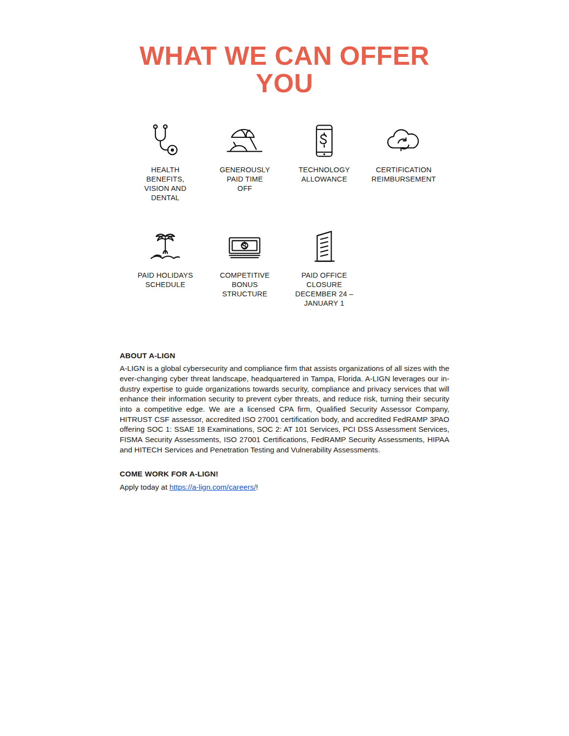WHAT WE CAN OFFER YOU
HEALTH BENEFITS,
VISION AND DENTAL
GENEROUSLY PAID TIME
OFF
TECHNOLOGY
ALLOWANCE
CERTIFICATION
REIMBURSEMENT
PAID HOLIDAYS
SCHEDULE
COMPETITIVE BONUS
STRUCTURE
PAID OFFICE CLOSURE
DECEMBER 24 –
JANUARY 1
ABOUT A-LIGN
A-LIGN is a global cybersecurity and compliance firm that assists organizations of all sizes with the ever-changing cyber threat landscape, headquartered in Tampa, Florida. A-LIGN leverages our industry expertise to guide organizations towards security, compliance and privacy services that will enhance their information security to prevent cyber threats, and reduce risk, turning their security into a competitive edge. We are a licensed CPA firm, Qualified Security Assessor Company, HITRUST CSF assessor, accredited ISO 27001 certification body, and accredited FedRAMP 3PAO offering SOC 1: SSAE 18 Examinations, SOC 2: AT 101 Services, PCI DSS Assessment Services, FISMA Security Assessments, ISO 27001 Certifications, FedRAMP Security Assessments, HIPAA and HITECH Services and Penetration Testing and Vulnerability Assessments.
COME WORK FOR A-LIGN!
Apply today at https://a-lign.com/careers/!